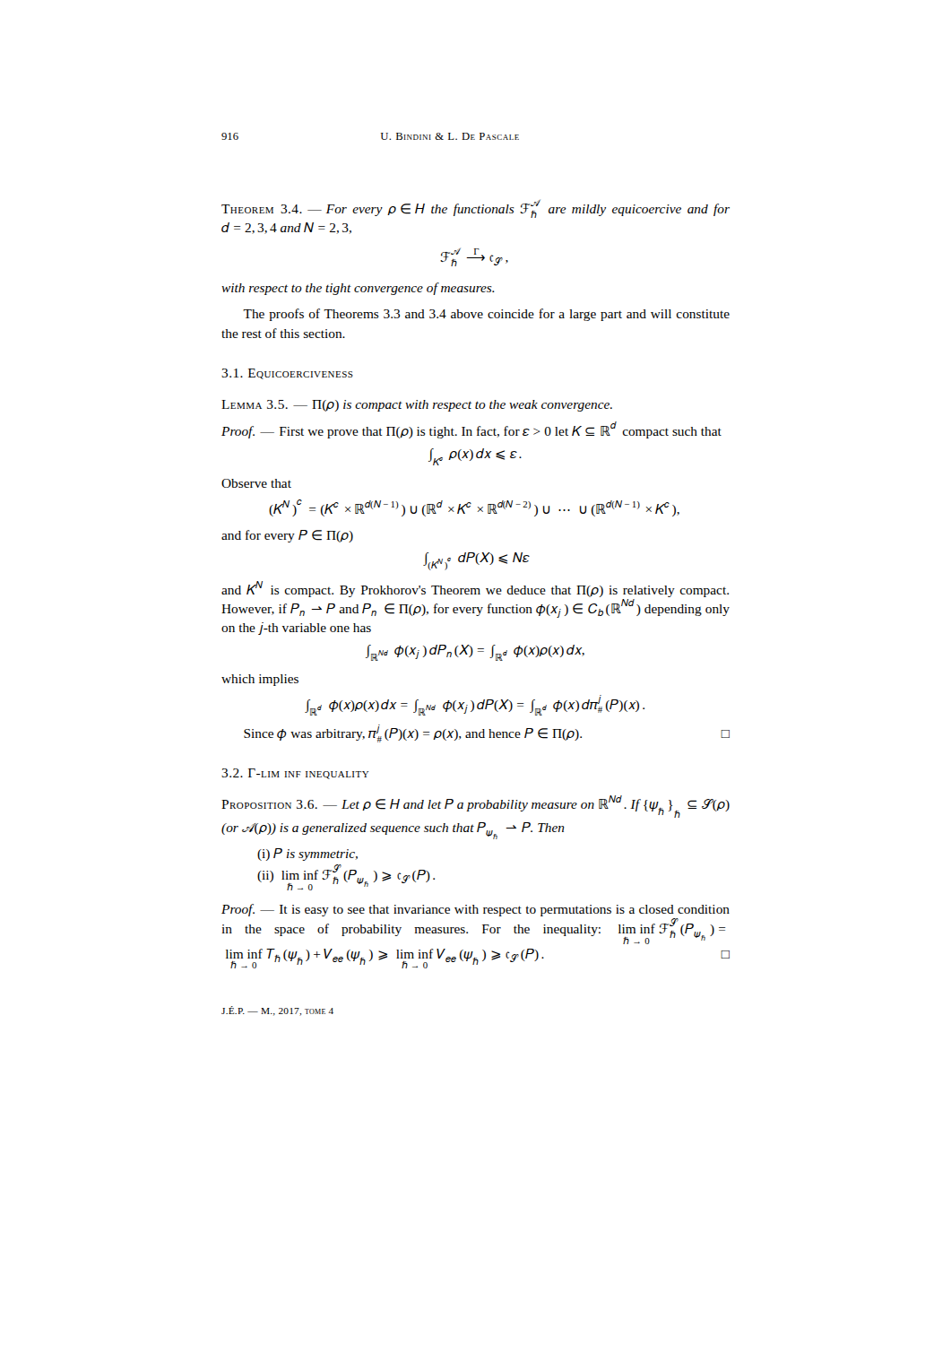916 U. Bindini & L. De Pascale
Theorem 3.4.—For every ρ∈H the functionals ℱℏ𝒜 are mildly equicoercive and for d=2,3,4 and N=2,3,
ℱℏ𝒜 ⟶ Γ 𝔠𝒮 ,
with respect to the tight convergence of measures.
The proofs of Theorems 3.3 and 3.4 above coincide for a large part and will constitute the rest of this section.
3.1. Equicoerciveness
Lemma 3.5.—Π(ρ) is compact with respect to the weak convergence.
Proof.—First we prove that Π(ρ) is tight. In fact, for ε>0 let K⊆ℝd compact such that
∫Kc ρ(x) dx ⩽ε.
Observe that
(KN) c = (Kc×ℝd(N−1)) ∪ (ℝd×Kc×ℝd(N−2)) ∪⋯∪ (ℝd(N−1)×Kc) ,
and for every P∈Π(ρ)
∫(KN)c dP(X) ⩽Nε
and KN is compact. By Prokhorov's Theorem we deduce that Π(ρ) is relatively compact. However, if Pn⇀P and Pn∈Π(ρ), for every function ϕ(xj)∈Cb(ℝNd) depending only on the j-th variable one has
∫ℝNd ϕ(xj) dPn(X) = ∫ℝd ϕ(x)ρ(x) dx,
which implies
∫ℝd ϕ(x)ρ(x) dx = ∫ℝNd ϕ(xj) dP(X) = ∫ℝd ϕ(x) dπ#j(P)(x).
Since ϕ was arbitrary, π#j(P)(x)=ρ(x), and hence P∈Π(ρ).□
3.2. Γ-lim inf inequality
Proposition 3.6.—Let ρ∈H and let P a probability measure on ℝNd. If {ψℏ}ℏ⊆𝒮(ρ) (or 𝒜(ρ)) is a generalized sequence such that Pψℏ⇀P. Then
P is symmetric,
lim infℏ→0ℱℏ𝒮(Pψℏ)⩾𝔠𝒮(P).
Proof.—It is easy to see that invariance with respect to permutations is a closed condition in the space of probability measures. For the inequality: lim infℏ→0ℱℏ𝒮(Pψℏ)= lim infℏ→0Tℏ(ψℏ)+Vee(ψℏ)⩾lim infℏ→0Vee(ψℏ)⩾𝔠𝒮(P).□
J.É.P. — M., 2017, tome 4